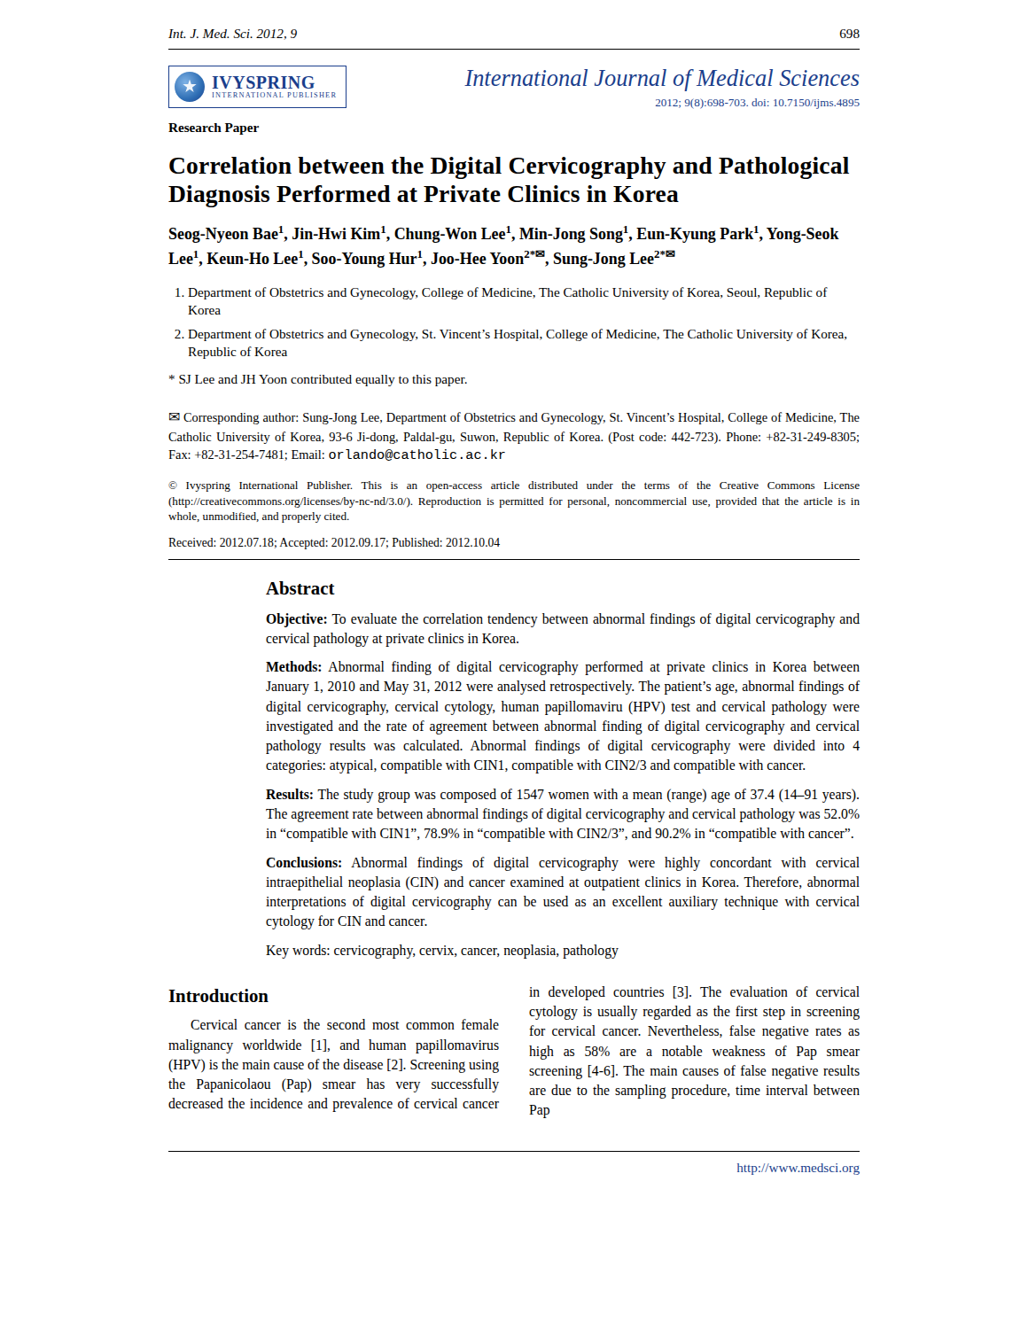Int. J. Med. Sci. 2012, 9
698
IVYSPRING
International Publisher
International Journal of Medical Sciences
2012; 9(8):698-703. doi: 10.7150/ijms.4895
Research Paper
Correlation between the Digital Cervicography and Pathological Diagnosis Performed at Private Clinics in Korea
Seog-Nyeon Bae1, Jin-Hwi Kim1, Chung-Won Lee1, Min-Jong Song1, Eun-Kyung Park1, Yong-Seok Lee1, Keun-Ho Lee1, Soo-Young Hur1, Joo-Hee Yoon2*✉, Sung-Jong Lee2*✉
Department of Obstetrics and Gynecology, College of Medicine, The Catholic University of Korea, Seoul, Republic of Korea
Department of Obstetrics and Gynecology, St. Vincent’s Hospital, College of Medicine, The Catholic University of Korea, Republic of Korea
* SJ Lee and JH Yoon contributed equally to this paper.
✉ Corresponding author: Sung-Jong Lee, Department of Obstetrics and Gynecology, St. Vincent’s Hospital, College of Medicine, The Catholic University of Korea, 93-6 Ji-dong, Paldal-gu, Suwon, Republic of Korea. (Post code: 442-723). Phone: +82-31-249-8305; Fax: +82-31-254-7481; Email: orlando@catholic.ac.kr
© Ivyspring International Publisher. This is an open-access article distributed under the terms of the Creative Commons License (http://creativecommons.org/licenses/by-nc-nd/3.0/). Reproduction is permitted for personal, noncommercial use, provided that the article is in whole, unmodified, and properly cited.
Received: 2012.07.18; Accepted: 2012.09.17; Published: 2012.10.04
Abstract
Objective: To evaluate the correlation tendency between abnormal findings of digital cervicography and cervical pathology at private clinics in Korea.
Methods: Abnormal finding of digital cervicography performed at private clinics in Korea between January 1, 2010 and May 31, 2012 were analysed retrospectively. The patient’s age, abnormal findings of digital cervicography, cervical cytology, human papillomaviru (HPV) test and cervical pathology were investigated and the rate of agreement between abnormal finding of digital cervicography and cervical pathology results was calculated. Abnormal findings of digital cervicography were divided into 4 categories: atypical, compatible with CIN1, compatible with CIN2/3 and compatible with cancer.
Results: The study group was composed of 1547 women with a mean (range) age of 37.4 (14–91 years). The agreement rate between abnormal findings of digital cervicography and cervical pathology was 52.0% in “compatible with CIN1”, 78.9% in “compatible with CIN2/3”, and 90.2% in “compatible with cancer”.
Conclusions: Abnormal findings of digital cervicography were highly concordant with cervical intraepithelial neoplasia (CIN) and cancer examined at outpatient clinics in Korea. Therefore, abnormal interpretations of digital cervicography can be used as an excellent auxiliary technique with cervical cytology for CIN and cancer.
Key words: cervicography, cervix, cancer, neoplasia, pathology
Introduction
Cervical cancer is the second most common female malignancy worldwide [1], and human papillomavirus (HPV) is the main cause of the disease [2]. Screening using the Papanicolaou (Pap) smear has very successfully decreased the incidence and prevalence of cervical cancer in developed countries [3]. The evaluation of cervical cytology is usually regarded as the first step in screening for cervical cancer. Nevertheless, false negative rates as high as 58% are a notable weakness of Pap smear screening [4-6]. The main causes of false negative results are due to the sampling procedure, time interval between Pap
http://www.medsci.org